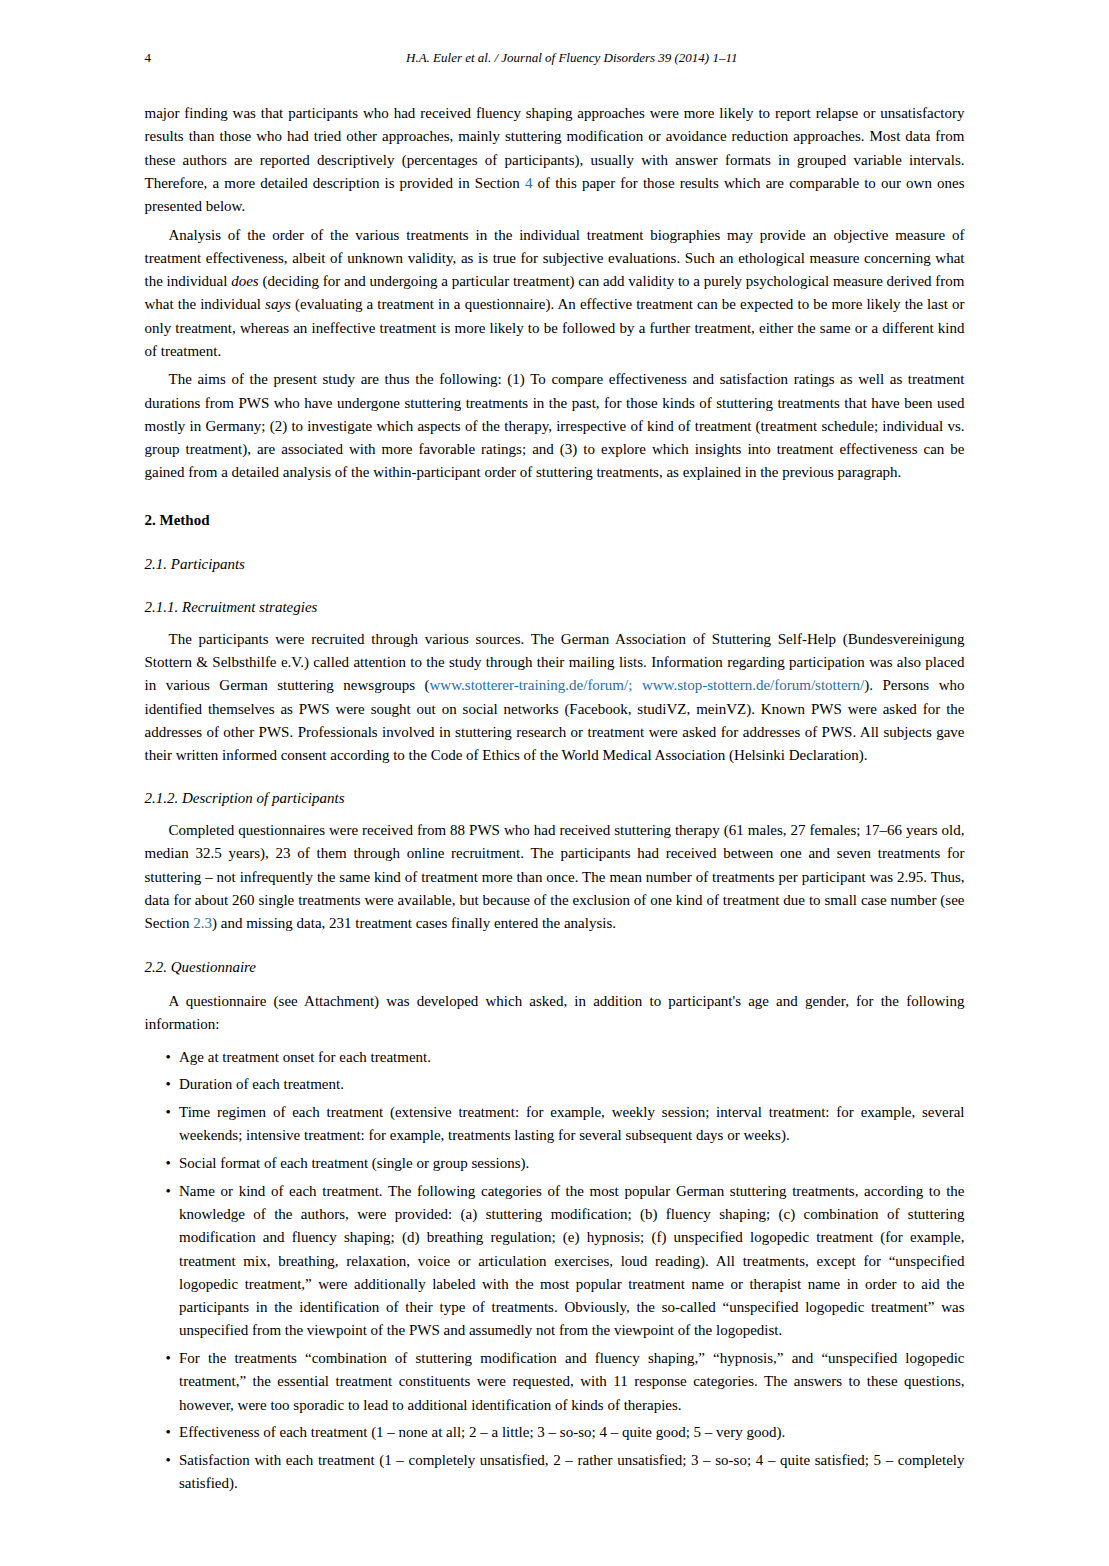4 H.A. Euler et al. / Journal of Fluency Disorders 39 (2014) 1–11
major finding was that participants who had received fluency shaping approaches were more likely to report relapse or unsatisfactory results than those who had tried other approaches, mainly stuttering modification or avoidance reduction approaches. Most data from these authors are reported descriptively (percentages of participants), usually with answer formats in grouped variable intervals. Therefore, a more detailed description is provided in Section 4 of this paper for those results which are comparable to our own ones presented below.
Analysis of the order of the various treatments in the individual treatment biographies may provide an objective measure of treatment effectiveness, albeit of unknown validity, as is true for subjective evaluations. Such an ethological measure concerning what the individual does (deciding for and undergoing a particular treatment) can add validity to a purely psychological measure derived from what the individual says (evaluating a treatment in a questionnaire). An effective treatment can be expected to be more likely the last or only treatment, whereas an ineffective treatment is more likely to be followed by a further treatment, either the same or a different kind of treatment.
The aims of the present study are thus the following: (1) To compare effectiveness and satisfaction ratings as well as treatment durations from PWS who have undergone stuttering treatments in the past, for those kinds of stuttering treatments that have been used mostly in Germany; (2) to investigate which aspects of the therapy, irrespective of kind of treatment (treatment schedule; individual vs. group treatment), are associated with more favorable ratings; and (3) to explore which insights into treatment effectiveness can be gained from a detailed analysis of the within-participant order of stuttering treatments, as explained in the previous paragraph.
2. Method
2.1. Participants
2.1.1. Recruitment strategies
The participants were recruited through various sources. The German Association of Stuttering Self-Help (Bundesvereinigung Stottern & Selbsthilfe e.V.) called attention to the study through their mailing lists. Information regarding participation was also placed in various German stuttering newsgroups (www.stotterer-training.de/forum/; www.stop-stottern.de/forum/stottern/). Persons who identified themselves as PWS were sought out on social networks (Facebook, studiVZ, meinVZ). Known PWS were asked for the addresses of other PWS. Professionals involved in stuttering research or treatment were asked for addresses of PWS. All subjects gave their written informed consent according to the Code of Ethics of the World Medical Association (Helsinki Declaration).
2.1.2. Description of participants
Completed questionnaires were received from 88 PWS who had received stuttering therapy (61 males, 27 females; 17–66 years old, median 32.5 years), 23 of them through online recruitment. The participants had received between one and seven treatments for stuttering – not infrequently the same kind of treatment more than once. The mean number of treatments per participant was 2.95. Thus, data for about 260 single treatments were available, but because of the exclusion of one kind of treatment due to small case number (see Section 2.3) and missing data, 231 treatment cases finally entered the analysis.
2.2. Questionnaire
A questionnaire (see Attachment) was developed which asked, in addition to participant's age and gender, for the following information:
Age at treatment onset for each treatment.
Duration of each treatment.
Time regimen of each treatment (extensive treatment: for example, weekly session; interval treatment: for example, several weekends; intensive treatment: for example, treatments lasting for several subsequent days or weeks).
Social format of each treatment (single or group sessions).
Name or kind of each treatment. The following categories of the most popular German stuttering treatments, according to the knowledge of the authors, were provided: (a) stuttering modification; (b) fluency shaping; (c) combination of stuttering modification and fluency shaping; (d) breathing regulation; (e) hypnosis; (f) unspecified logopedic treatment (for example, treatment mix, breathing, relaxation, voice or articulation exercises, loud reading). All treatments, except for “unspecified logopedic treatment,” were additionally labeled with the most popular treatment name or therapist name in order to aid the participants in the identification of their type of treatments. Obviously, the so-called “unspecified logopedic treatment” was unspecified from the viewpoint of the PWS and assumedly not from the viewpoint of the logopedist.
For the treatments “combination of stuttering modification and fluency shaping,” “hypnosis,” and “unspecified logopedic treatment,” the essential treatment constituents were requested, with 11 response categories. The answers to these questions, however, were too sporadic to lead to additional identification of kinds of therapies.
Effectiveness of each treatment (1 – none at all; 2 – a little; 3 – so-so; 4 – quite good; 5 – very good).
Satisfaction with each treatment (1 – completely unsatisfied, 2 – rather unsatisfied; 3 – so-so; 4 – quite satisfied; 5 – completely satisfied).